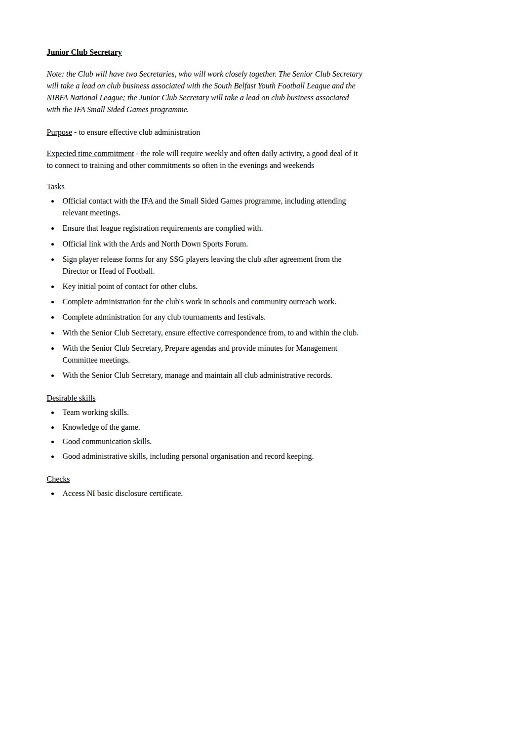Junior Club Secretary
Note: the Club will have two Secretaries, who will work closely together. The Senior Club Secretary will take a lead on club business associated with the South Belfast Youth Football League and the NIBFA National League; the Junior Club Secretary will take a lead on club business associated with the IFA Small Sided Games programme.
Purpose - to ensure effective club administration
Expected time commitment - the role will require weekly and often daily activity, a good deal of it to connect to training and other commitments so often in the evenings and weekends
Tasks
Official contact with the IFA and the Small Sided Games programme, including attending relevant meetings.
Ensure that league registration requirements are complied with.
Official link with the Ards and North Down Sports Forum.
Sign player release forms for any SSG players leaving the club after agreement from the Director or Head of Football.
Key initial point of contact for other clubs.
Complete administration for the club's work in schools and community outreach work.
Complete administration for any club tournaments and festivals.
With the Senior Club Secretary, ensure effective correspondence from, to and within the club.
With the Senior Club Secretary, Prepare agendas and provide minutes for Management Committee meetings.
With the Senior Club Secretary, manage and maintain all club administrative records.
Desirable skills
Team working skills.
Knowledge of the game.
Good communication skills.
Good administrative skills, including personal organisation and record keeping.
Checks
Access NI basic disclosure certificate.